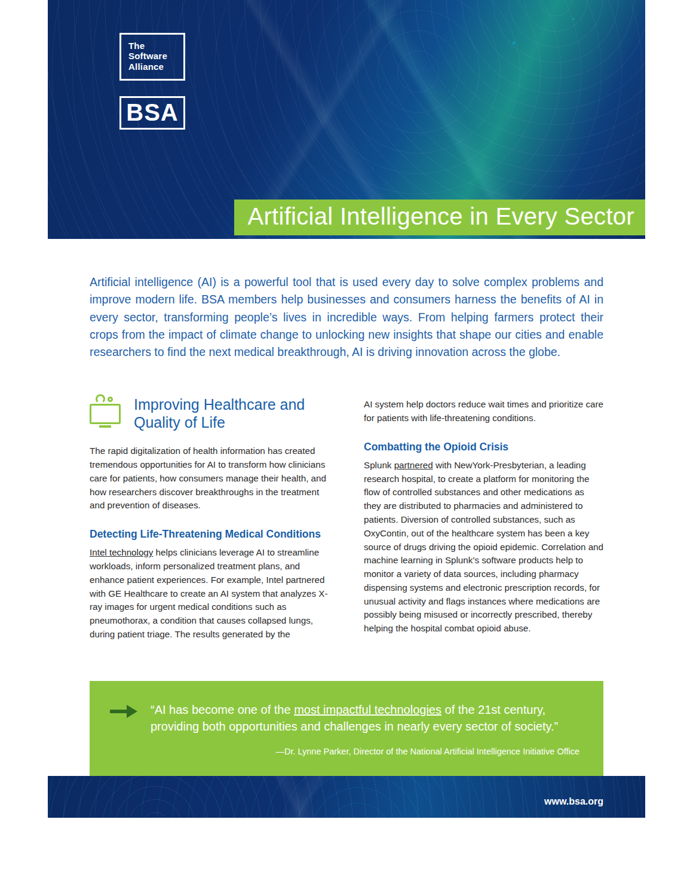The
Software
Alliance
BSA
Artificial Intelligence in Every Sector
Artificial intelligence (AI) is a powerful tool that is used every day to solve complex problems and improve modern life. BSA members help businesses and consumers harness the benefits of AI in every sector, transforming people’s lives in incredible ways. From helping farmers protect their crops from the impact of climate change to unlocking new insights that shape our cities and enable researchers to find the next medical breakthrough, AI is driving innovation across the globe.
Improving Healthcare and
Quality of Life
The rapid digitalization of health information has created tremendous opportunities for AI to transform how clinicians care for patients, how consumers manage their health, and how researchers discover breakthroughs in the treatment and prevention of diseases.
Detecting Life-Threatening Medical Conditions
Intel technology helps clinicians leverage AI to streamline workloads, inform personalized treatment plans, and enhance patient experiences. For example, Intel partnered with GE Healthcare to create an AI system that analyzes X-ray images for urgent medical conditions such as pneumothorax, a condition that causes collapsed lungs, during patient triage. The results generated by the
AI system help doctors reduce wait times and prioritize care for patients with life-threatening conditions.
Combatting the Opioid Crisis
Splunk partnered with NewYork-Presbyterian, a leading research hospital, to create a platform for monitoring the flow of controlled substances and other medications as they are distributed to pharmacies and administered to patients. Diversion of controlled substances, such as OxyContin, out of the healthcare system has been a key source of drugs driving the opioid epidemic. Correlation and machine learning in Splunk’s software products help to monitor a variety of data sources, including pharmacy dispensing systems and electronic prescription records, for unusual activity and flags instances where medications are possibly being misused or incorrectly prescribed, thereby helping the hospital combat opioid abuse.
“AI has become one of the most impactful technologies of the 21st century, providing both opportunities and challenges in nearly every sector of society.”
—Dr. Lynne Parker, Director of the National Artificial Intelligence Initiative Office
www.bsa.org